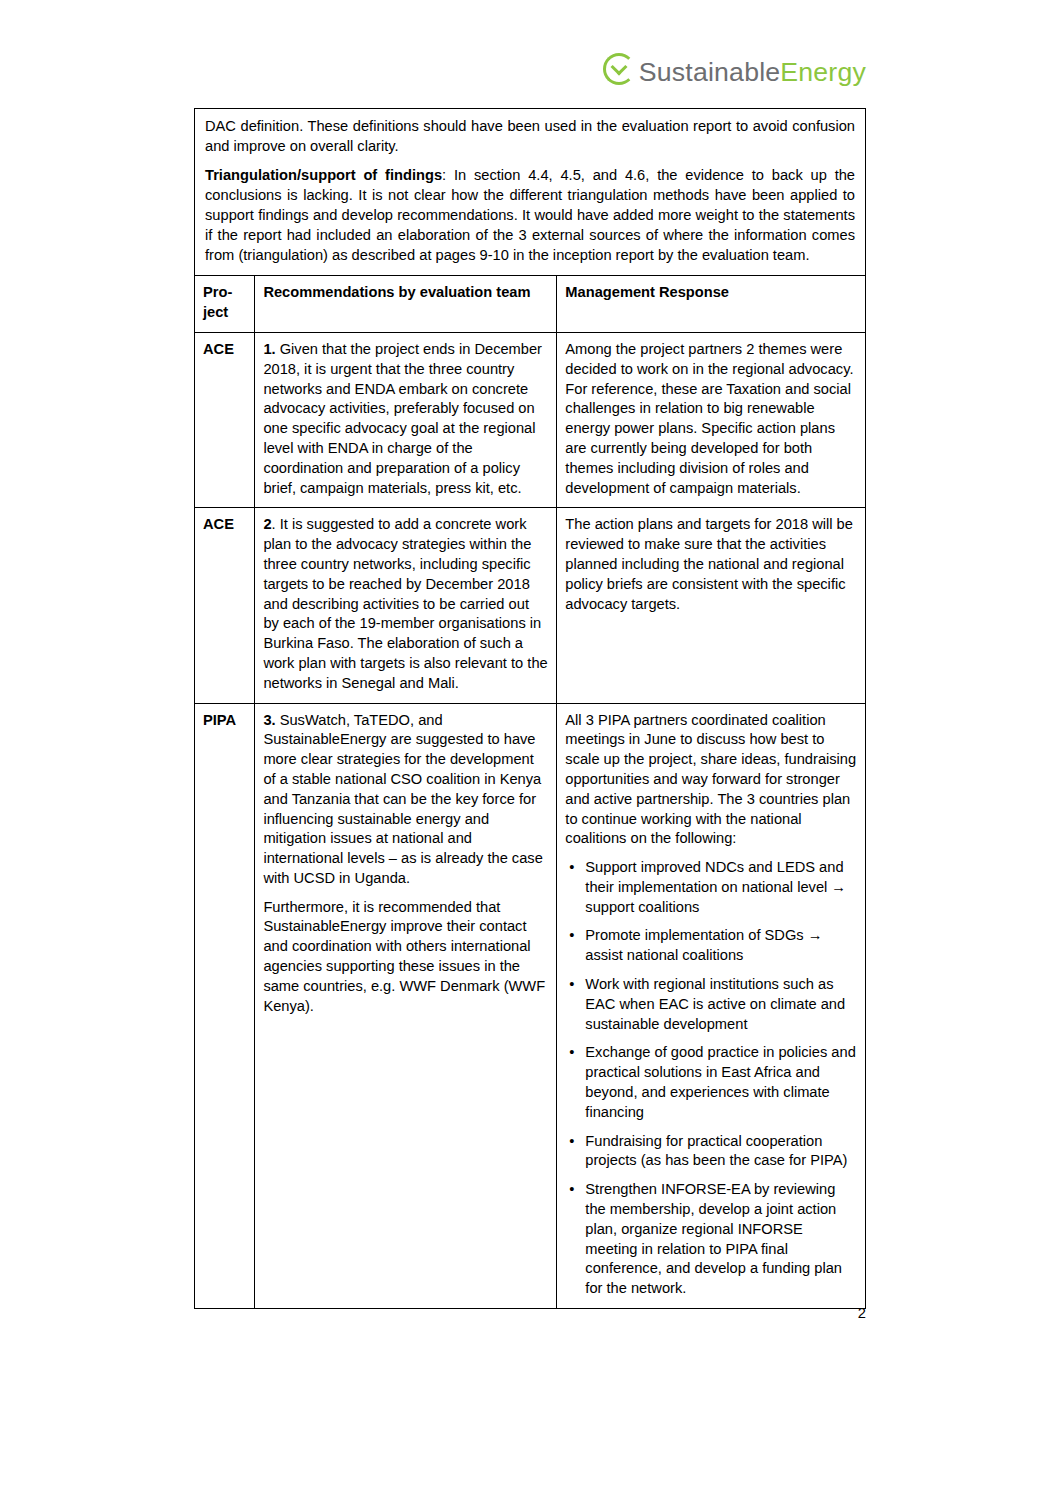Sustainable Energy
DAC definition. These definitions should have been used in the evaluation report to avoid confusion and improve on overall clarity.
Triangulation/support of findings: In section 4.4, 4.5, and 4.6, the evidence to back up the conclusions is lacking. It is not clear how the different triangulation methods have been applied to support findings and develop recommendations. It would have added more weight to the statements if the report had included an elaboration of the 3 external sources of where the information comes from (triangulation) as described at pages 9-10 in the inception report by the evaluation team.
| Pro-ject | Recommendations by evaluation team | Management Response |
| --- | --- | --- |
| ACE | 1. Given that the project ends in December 2018, it is urgent that the three country networks and ENDA embark on concrete advocacy activities, preferably focused on one specific advocacy goal at the regional level with ENDA in charge of the coordination and preparation of a policy brief, campaign materials, press kit, etc. | Among the project partners 2 themes were decided to work on in the regional advocacy. For reference, these are Taxation and social challenges in relation to big renewable energy power plans. Specific action plans are currently being developed for both themes including division of roles and development of campaign materials. |
| ACE | 2 . It is suggested to add a concrete work plan to the advocacy strategies within the three country networks, including specific targets to be reached by December 2018 and describing activities to be carried out by each of the 19-member organisations in Burkina Faso. The elaboration of such a work plan with targets is also relevant to the networks in Senegal and Mali. | The action plans and targets for 2018 will be reviewed to make sure that the activities planned including the national and regional policy briefs are consistent with the specific advocacy targets. |
| PIPA | 3. SusWatch, TaTEDO, and SustainableEnergy are suggested to have more clear strategies for the development of a stable national CSO coalition in Kenya and Tanzania that can be the key force for influencing sustainable energy and mitigation issues at national and international levels – as is already the case with UCSD in Uganda. Furthermore, it is recommended that SustainableEnergy improve their contact and coordination with others international agencies supporting these issues in the same countries, e.g. WWF Denmark (WWF Kenya). | All 3 PIPA partners coordinated coalition meetings in June to discuss how best to scale up the project, share ideas, fundraising opportunities and way forward for stronger and active partnership. The 3 countries plan to continue working with the national coalitions on the following: Support improved NDCs and LEDS and their implementation on national level → support coalitions Promote implementation of SDGs → assist national coalitions Work with regional institutions such as EAC when EAC is active on climate and sustainable development Exchange of good practice in policies and practical solutions in East Africa and beyond, and experiences with climate financing Fundraising for practical cooperation projects (as has been the case for PIPA) Strengthen INFORSE-EA by reviewing the membership, develop a joint action plan, organize regional INFORSE meeting in relation to PIPA final conference, and develop a funding plan for the network. |
2